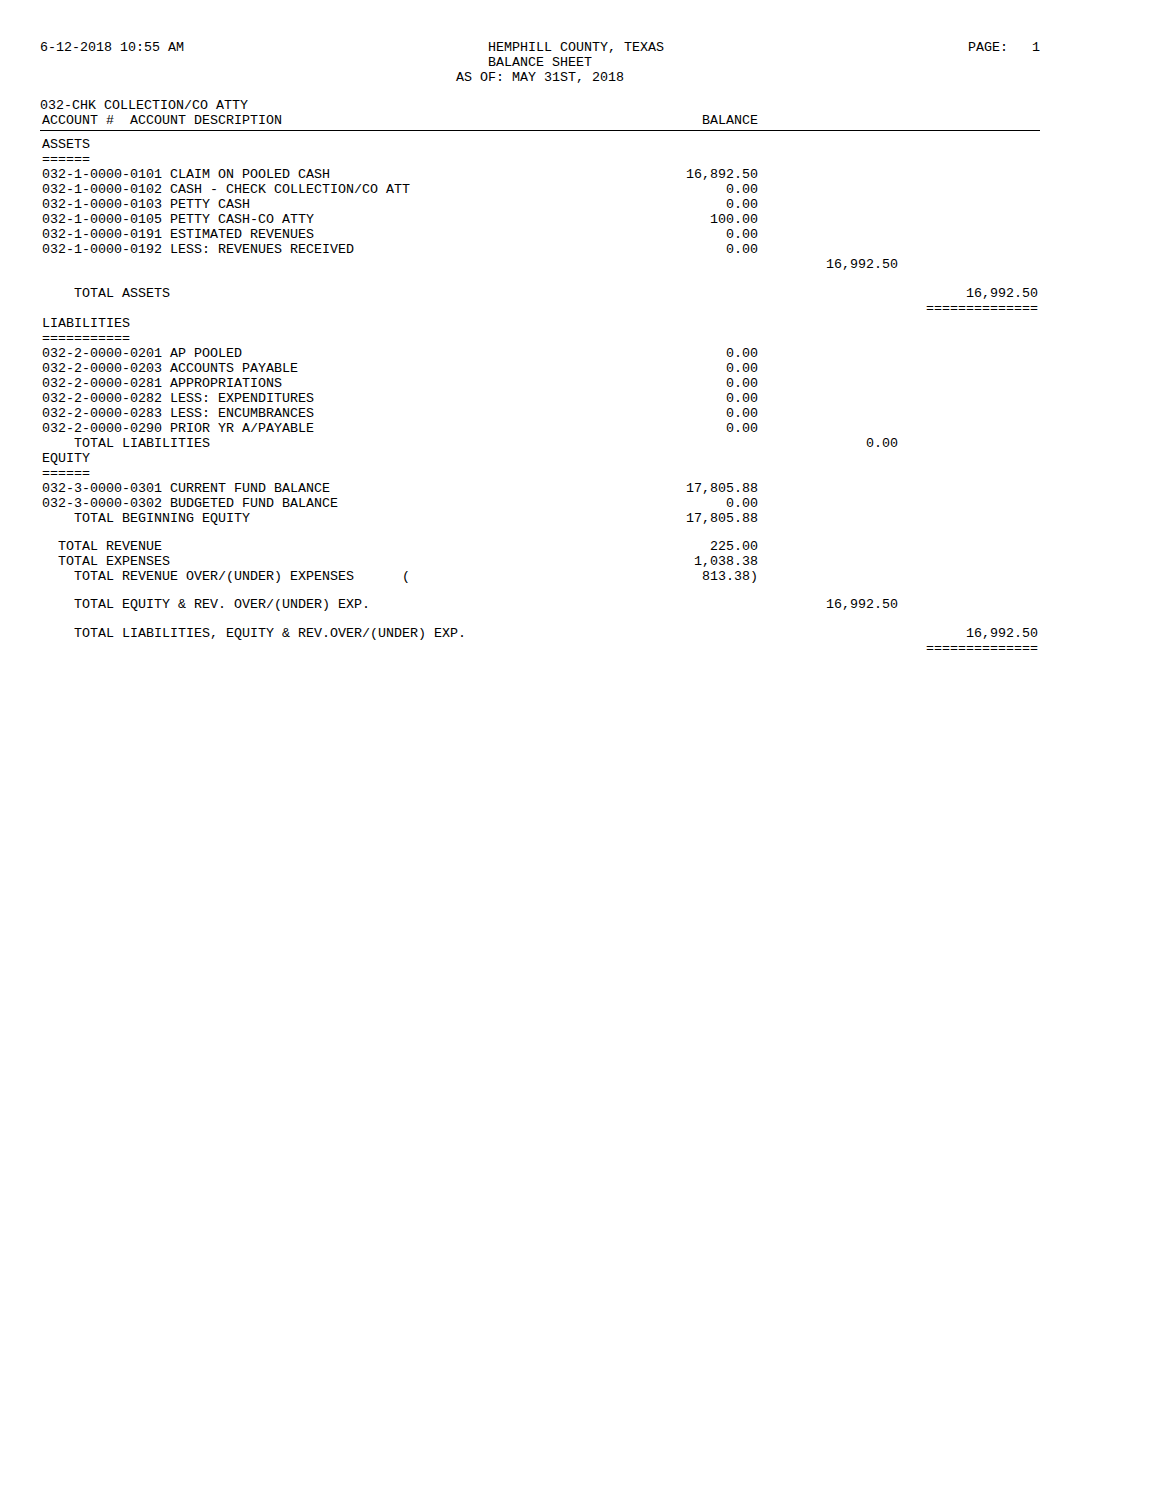6-12-2018 10:55 AM HEMPHILL COUNTY, TEXAS PAGE: 1
BALANCE SHEET
AS OF: MAY 31ST, 2018
032-CHK COLLECTION/CO ATTY
| ACCOUNT # ACCOUNT DESCRIPTION | BALANCE | | |
| ASSETS | | | |
| ====== | | | |
| 032-1-0000-0101 CLAIM ON POOLED CASH | 16,892.50 | | |
| 032-1-0000-0102 CASH - CHECK COLLECTION/CO ATT | 0.00 | | |
| 032-1-0000-0103 PETTY CASH | 0.00 | | |
| 032-1-0000-0105 PETTY CASH-CO ATTY | 100.00 | | |
| 032-1-0000-0191 ESTIMATED REVENUES | 0.00 | | |
| 032-1-0000-0192 LESS: REVENUES RECEIVED | 0.00 | | |
| | | 16,992.50 | |
| TOTAL ASSETS | | | 16,992.50 |
| | | | ============== |
| LIABILITIES | | | |
| =========== | | | |
| 032-2-0000-0201 AP POOLED | 0.00 | | |
| 032-2-0000-0203 ACCOUNTS PAYABLE | 0.00 | | |
| 032-2-0000-0281 APPROPRIATIONS | 0.00 | | |
| 032-2-0000-0282 LESS: EXPENDITURES | 0.00 | | |
| 032-2-0000-0283 LESS: ENCUMBRANCES | 0.00 | | |
| 032-2-0000-0290 PRIOR YR A/PAYABLE | 0.00 | | |
| TOTAL LIABILITIES | | 0.00 | |
| EQUITY | | | |
| ====== | | | |
| 032-3-0000-0301 CURRENT FUND BALANCE | 17,805.88 | | |
| 032-3-0000-0302 BUDGETED FUND BALANCE | 0.00 | | |
| TOTAL BEGINNING EQUITY | 17,805.88 | | |
| TOTAL REVENUE | 225.00 | | |
| TOTAL EXPENSES | 1,038.38 | | |
| TOTAL REVENUE OVER/(UNDER) EXPENSES ( | 813.38) | | |
| TOTAL EQUITY & REV. OVER/(UNDER) EXP. | | 16,992.50 | |
| TOTAL LIABILITIES, EQUITY & REV.OVER/(UNDER) EXP. | | | 16,992.50 |
| | | | ============== |